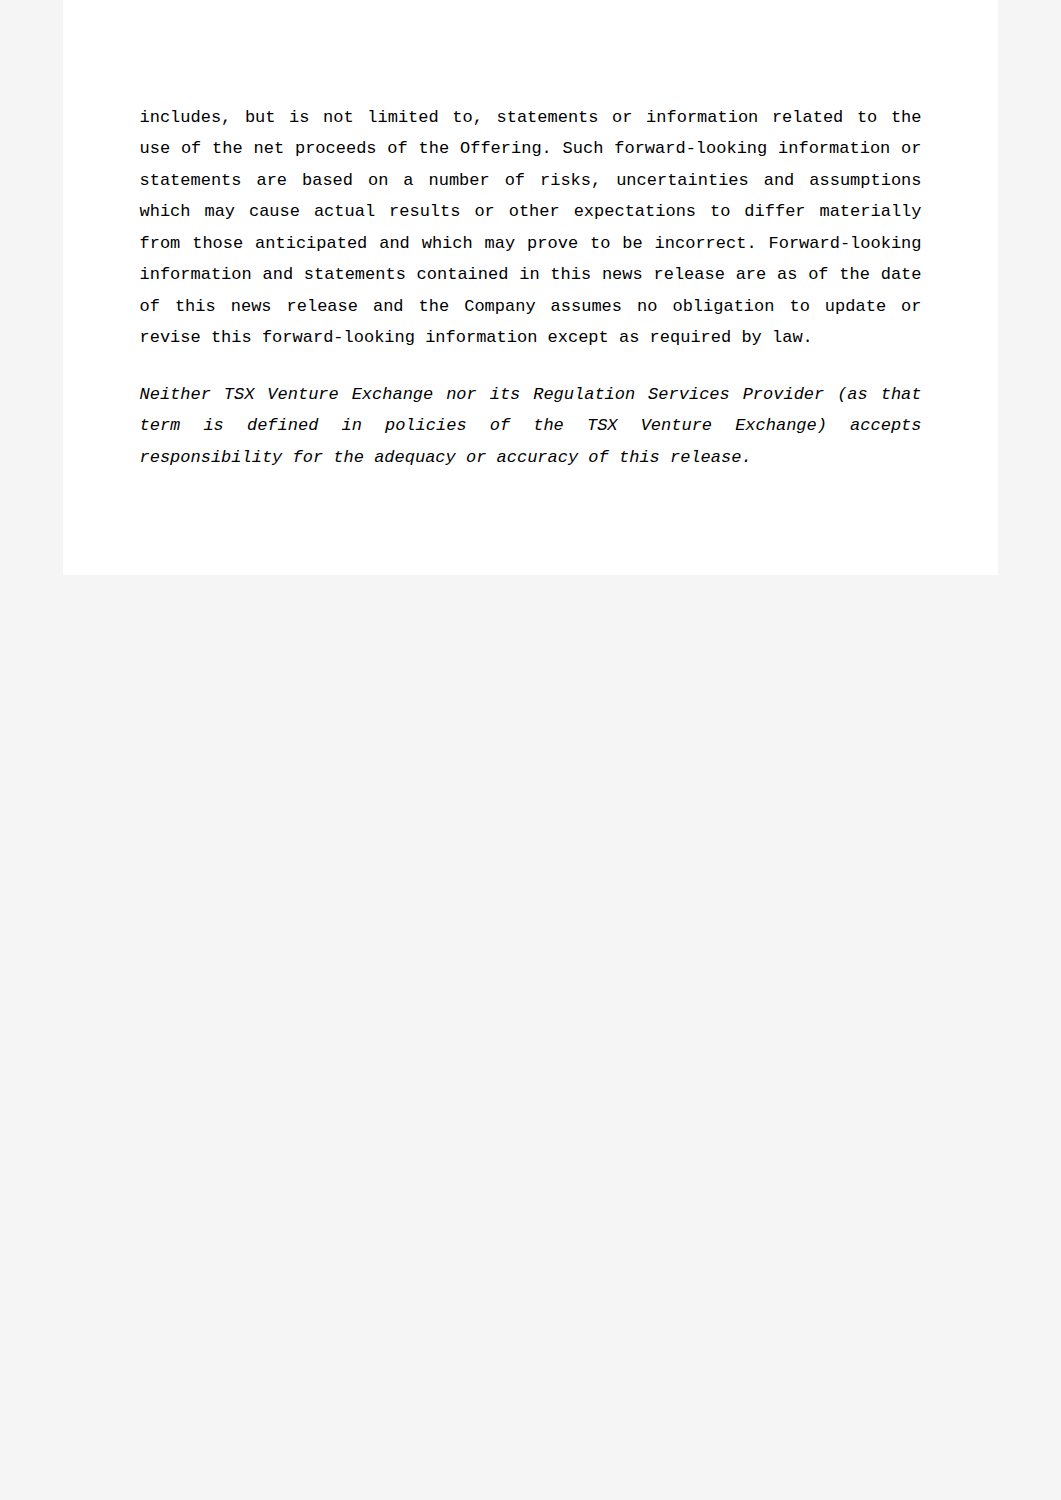includes, but is not limited to, statements or information related to the use of the net proceeds of the Offering. Such forward-looking information or statements are based on a number of risks, uncertainties and assumptions which may cause actual results or other expectations to differ materially from those anticipated and which may prove to be incorrect. Forward-looking information and statements contained in this news release are as of the date of this news release and the Company assumes no obligation to update or revise this forward-looking information except as required by law.
Neither TSX Venture Exchange nor its Regulation Services Provider (as that term is defined in policies of the TSX Venture Exchange) accepts responsibility for the adequacy or accuracy of this release.